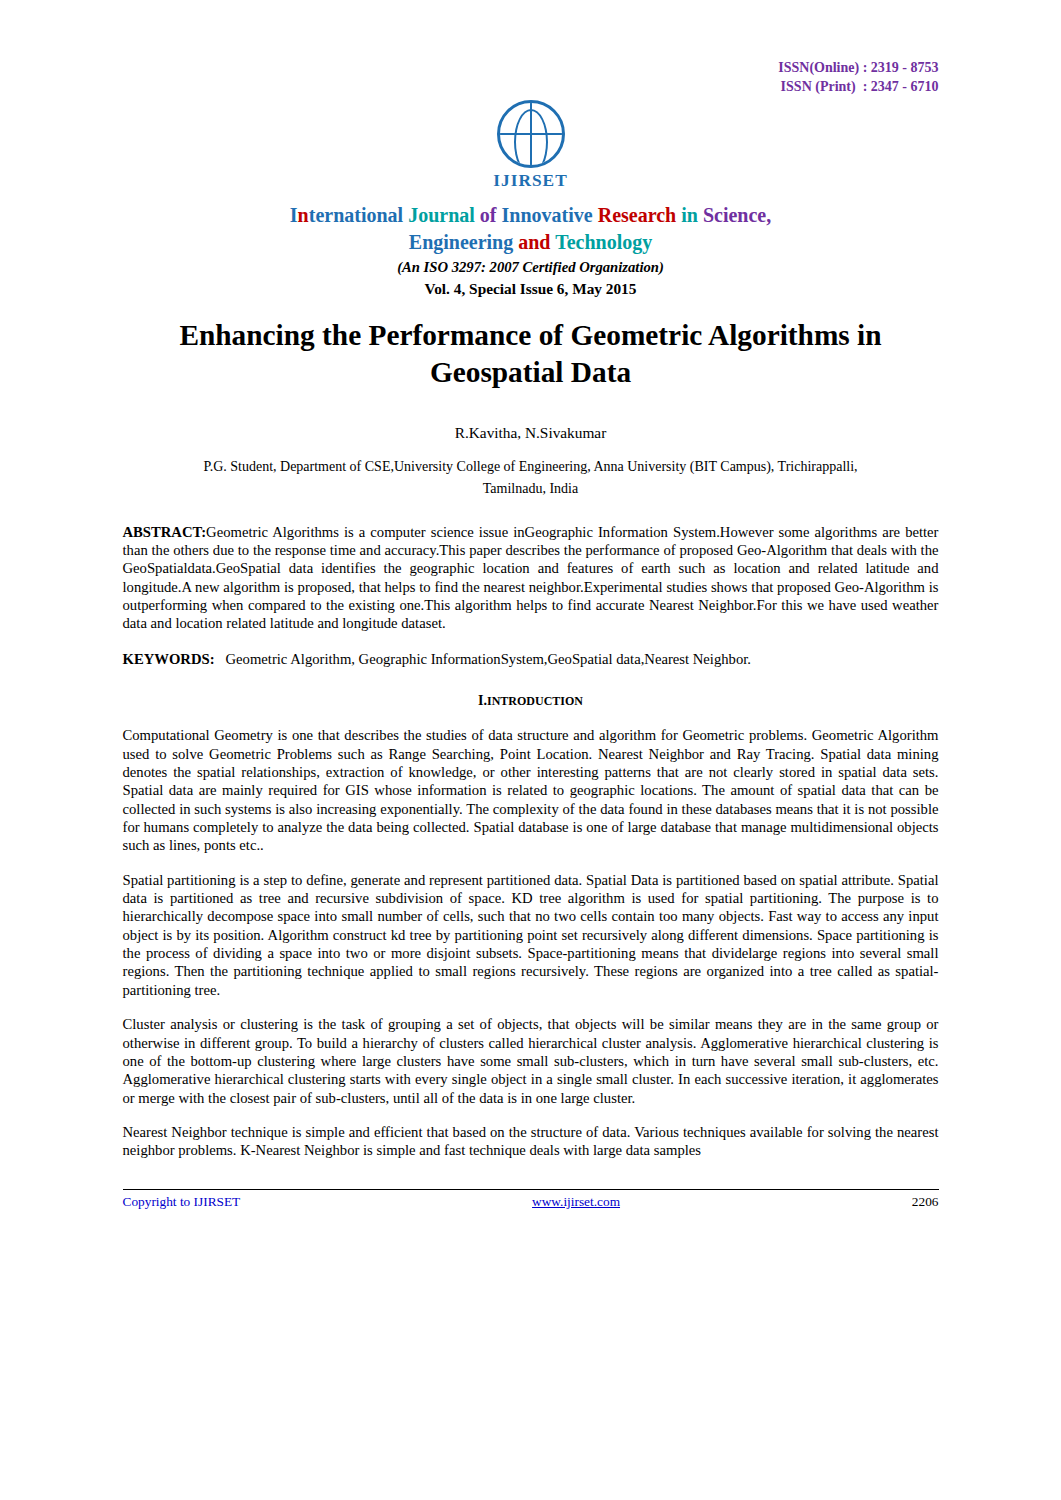ISSN(Online) : 2319 - 8753
ISSN (Print) : 2347 - 6710
IJIRSET
International Journal of Innovative Research in Science,
Engineering and Technology
(An ISO 3297: 2007 Certified Organization)
Vol. 4, Special Issue 6, May 2015
Enhancing the Performance of Geometric Algorithms in Geospatial Data
R.Kavitha, N.Sivakumar
P.G. Student, Department of CSE,University College of Engineering, Anna University (BIT Campus), Trichirappalli,
Tamilnadu, India
ABSTRACT: Geometric Algorithms is a computer science issue inGeographic Information System.However some algorithms are better than the others due to the response time and accuracy.This paper describes the performance of proposed Geo-Algorithm that deals with the GeoSpatialdata.GeoSpatial data identifies the geographic location and features of earth such as location and related latitude and longitude.A new algorithm is proposed, that helps to find the nearest neighbor.Experimental studies shows that proposed Geo-Algorithm is outperforming when compared to the existing one.This algorithm helps to find accurate Nearest Neighbor.For this we have used weather data and location related latitude and longitude dataset.
KEYWORDS: Geometric Algorithm, Geographic InformationSystem,GeoSpatial data,Nearest Neighbor.
I.INTRODUCTION
Computational Geometry is one that describes the studies of data structure and algorithm for Geometric problems. Geometric Algorithm used to solve Geometric Problems such as Range Searching, Point Location. Nearest Neighbor and Ray Tracing. Spatial data mining denotes the spatial relationships, extraction of knowledge, or other interesting patterns that are not clearly stored in spatial data sets. Spatial data are mainly required for GIS whose information is related to geographic locations. The amount of spatial data that can be collected in such systems is also increasing exponentially. The complexity of the data found in these databases means that it is not possible for humans completely to analyze the data being collected. Spatial database is one of large database that manage multidimensional objects such as lines, ponts etc..
Spatial partitioning is a step to define, generate and represent partitioned data. Spatial Data is partitioned based on spatial attribute. Spatial data is partitioned as tree and recursive subdivision of space. KD tree algorithm is used for spatial partitioning. The purpose is to hierarchically decompose space into small number of cells, such that no two cells contain too many objects. Fast way to access any input object is by its position. Algorithm construct kd tree by partitioning point set recursively along different dimensions. Space partitioning is the process of dividing a space into two or more disjoint subsets. Space-partitioning means that dividelarge regions into several small regions. Then the partitioning technique applied to small regions recursively. These regions are organized into a tree called as spatial-partitioning tree.
Cluster analysis or clustering is the task of grouping a set of objects, that objects will be similar means they are in the same group or otherwise in different group. To build a hierarchy of clusters called hierarchical cluster analysis. Agglomerative hierarchical clustering is one of the bottom-up clustering where large clusters have some small sub-clusters, which in turn have several small sub-clusters, etc. Agglomerative hierarchical clustering starts with every single object in a single small cluster. In each successive iteration, it agglomerates or merge with the closest pair of sub-clusters, until all of the data is in one large cluster.
Nearest Neighbor technique is simple and efficient that based on the structure of data. Various techniques available for solving the nearest neighbor problems. K-Nearest Neighbor is simple and fast technique deals with large data samples
Copyright to IJIRSET www.ijirset.com 2206